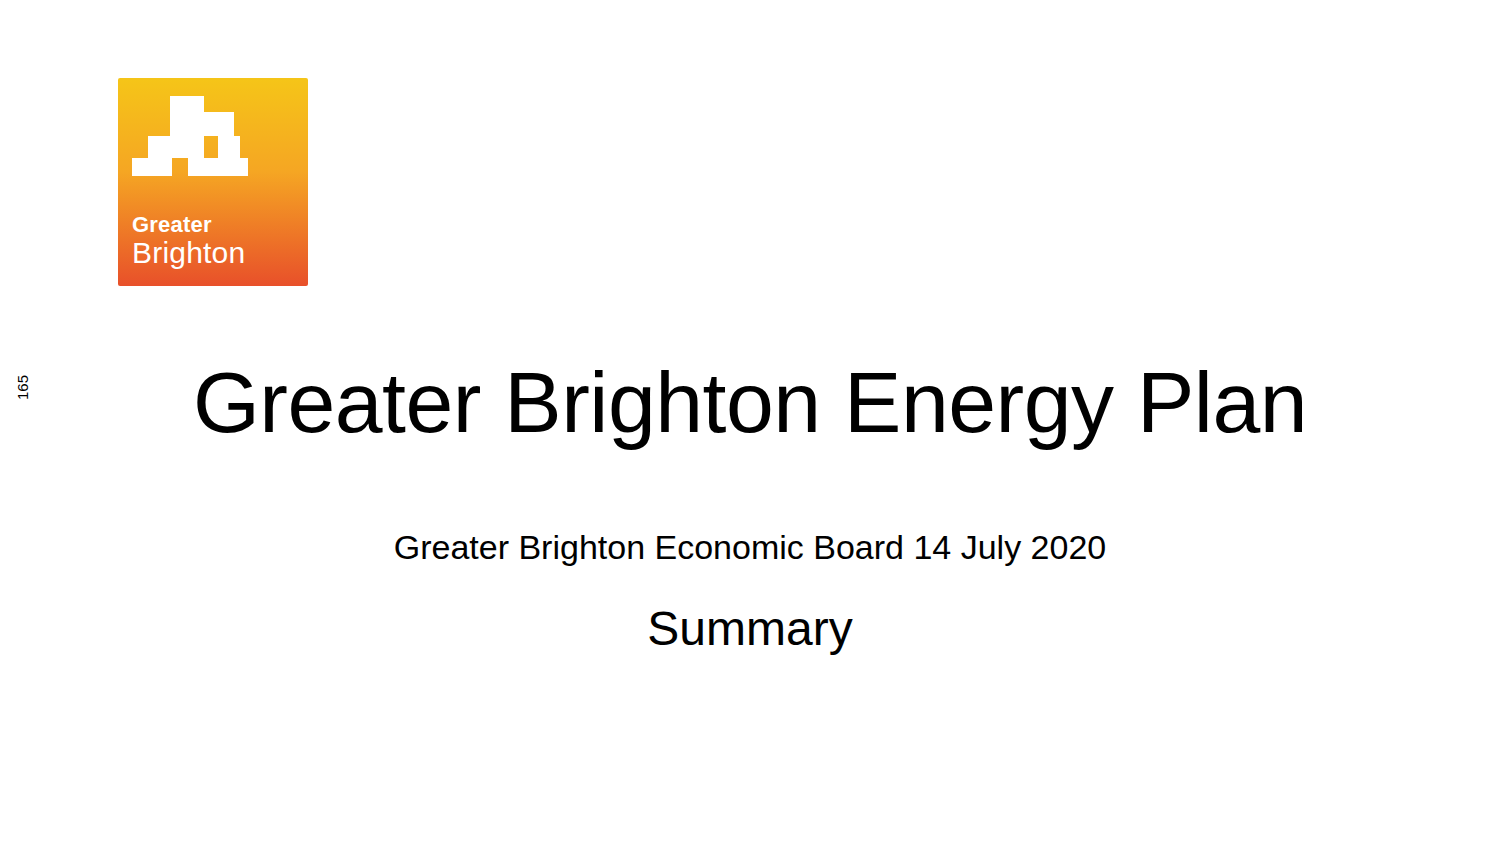Greater Brighton
165
Greater Brighton Energy Plan
Greater Brighton Economic Board 14 July 2020
Summary